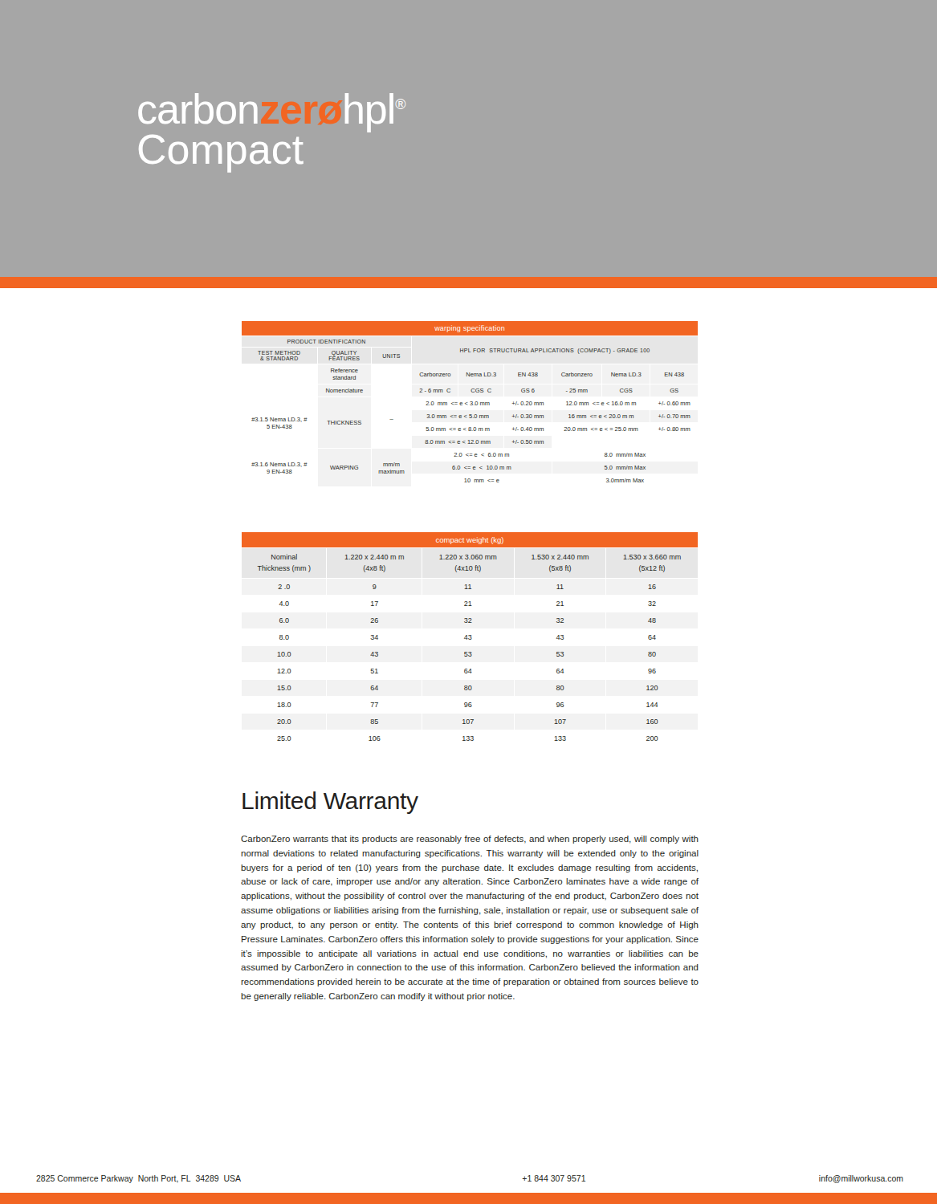carbon zerø hpl®
Compact
| warping specification |
| --- |
| PRODUCT IDENTIFICATION | HPL FOR STRUCTURAL APPLICATIONS (COMPACT) - GRADE 100 |
| TEST METHOD & STANDARD | QUALITY FEATURES | UNITS |
| | Reference standard | | Carbonzero | Nema LD.3 | EN 438 | Carbonzero | Nema LD.3 | EN 438 |
| | Nomenclature | _ | 2 - 6 mm C | CGS C | GS 6 | - 25 mm | CGS | GS |
| #3.1.5 Nema LD.3, # 5 EN-438 | THICKNESS | 2.0 mm <= e < 3.0 mm | +/- 0.20 mm | 12.0 mm <= e < 16.0 m m | +/- 0.60 mm |
| 3.0 mm <= e < 5.0 mm | +/- 0.30 mm | 16 mm <= e < 20.0 m m | +/- 0.70 mm |
| 5.0 mm <= e < 8.0 m m | +/- 0.40 mm | 20.0 mm <= e < = 25.0 mm | +/- 0.80 mm |
| 8.0 mm <= e < 12.0 mm | +/- 0.50 mm | |
| #3.1.6 Nema LD.3, # 9 EN-438 | WARPING | mm/m maximum | 2.0 <= e < 6.0 m m | 8.0 mm/m Max |
| 6.0 <= e < 10.0 m m | 5.0 mm/m Max |
| 10 mm <= e | 3.0mm/m Max |
| compact weight (kg) |
| --- |
| Nominal Thickness (mm ) | 1.220 x 2.440 m m (4x8 ft) | 1.220 x 3.060 mm (4x10 ft) | 1.530 x 2.440 mm (5x8 ft) | 1.530 x 3.660 mm (5x12 ft) |
| 2 .0 | 9 | 11 | 11 | 16 |
| 4.0 | 17 | 21 | 21 | 32 |
| 6.0 | 26 | 32 | 32 | 48 |
| 8.0 | 34 | 43 | 43 | 64 |
| 10.0 | 43 | 53 | 53 | 80 |
| 12.0 | 51 | 64 | 64 | 96 |
| 15.0 | 64 | 80 | 80 | 120 |
| 18.0 | 77 | 96 | 96 | 144 |
| 20.0 | 85 | 107 | 107 | 160 |
| 25.0 | 106 | 133 | 133 | 200 |
Limited Warranty
CarbonZero warrants that its products are reasonably free of defects, and when properly used, will comply with normal deviations to related manufacturing specifications. This warranty will be extended only to the original buyers for a period of ten (10) years from the purchase date. It excludes damage resulting from accidents, abuse or lack of care, improper use and/or any alteration. Since CarbonZero laminates have a wide range of applications, without the possibility of control over the manufacturing of the end product, CarbonZero does not assume obligations or liabilities arising from the furnishing, sale, installation or repair, use or subsequent sale of any product, to any person or entity. The contents of this brief correspond to common knowledge of High Pressure Laminates. CarbonZero offers this information solely to provide suggestions for your application. Since it’s impossible to anticipate all variations in actual end use conditions, no warranties or liabilities can be assumed by CarbonZero in connection to the use of this information. CarbonZero believed the information and recommendations provided herein to be accurate at the time of preparation or obtained from sources believe to be generally reliable. CarbonZero can modify it without prior notice.
2825 Commerce Parkway North Port, FL 34289 USA +1 844 307 9571 info@millworkusa.com